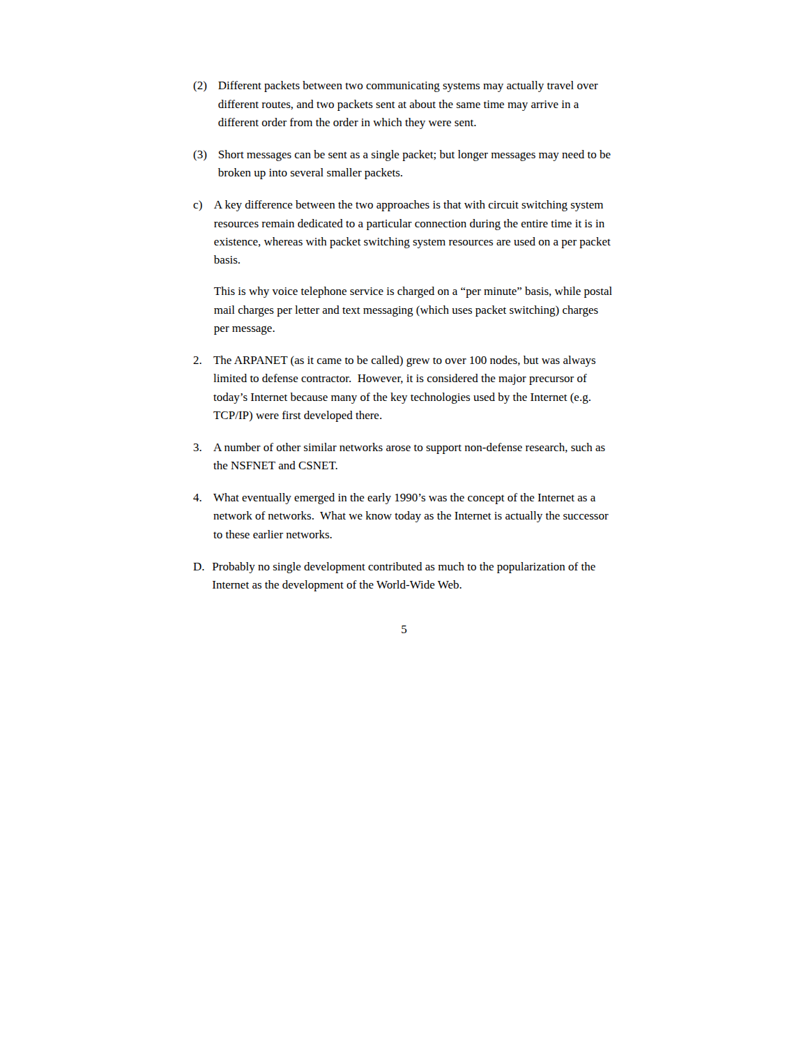(2) Different packets between two communicating systems may actually travel over different routes, and two packets sent at about the same time may arrive in a different order from the order in which they were sent.
(3) Short messages can be sent as a single packet; but longer messages may need to be broken up into several smaller packets.
c) A key difference between the two approaches is that with circuit switching system resources remain dedicated to a particular connection during the entire time it is in existence, whereas with packet switching system resources are used on a per packet basis. This is why voice telephone service is charged on a “per minute” basis, while postal mail charges per letter and text messaging (which uses packet switching) charges per message.
2. The ARPANET (as it came to be called) grew to over 100 nodes, but was always limited to defense contractor. However, it is considered the major precursor of today’s Internet because many of the key technologies used by the Internet (e.g. TCP/IP) were first developed there.
3. A number of other similar networks arose to support non-defense research, such as the NSFNET and CSNET.
4. What eventually emerged in the early 1990’s was the concept of the Internet as a network of networks. What we know today as the Internet is actually the successor to these earlier networks.
D. Probably no single development contributed as much to the popularization of the Internet as the development of the World-Wide Web.
5